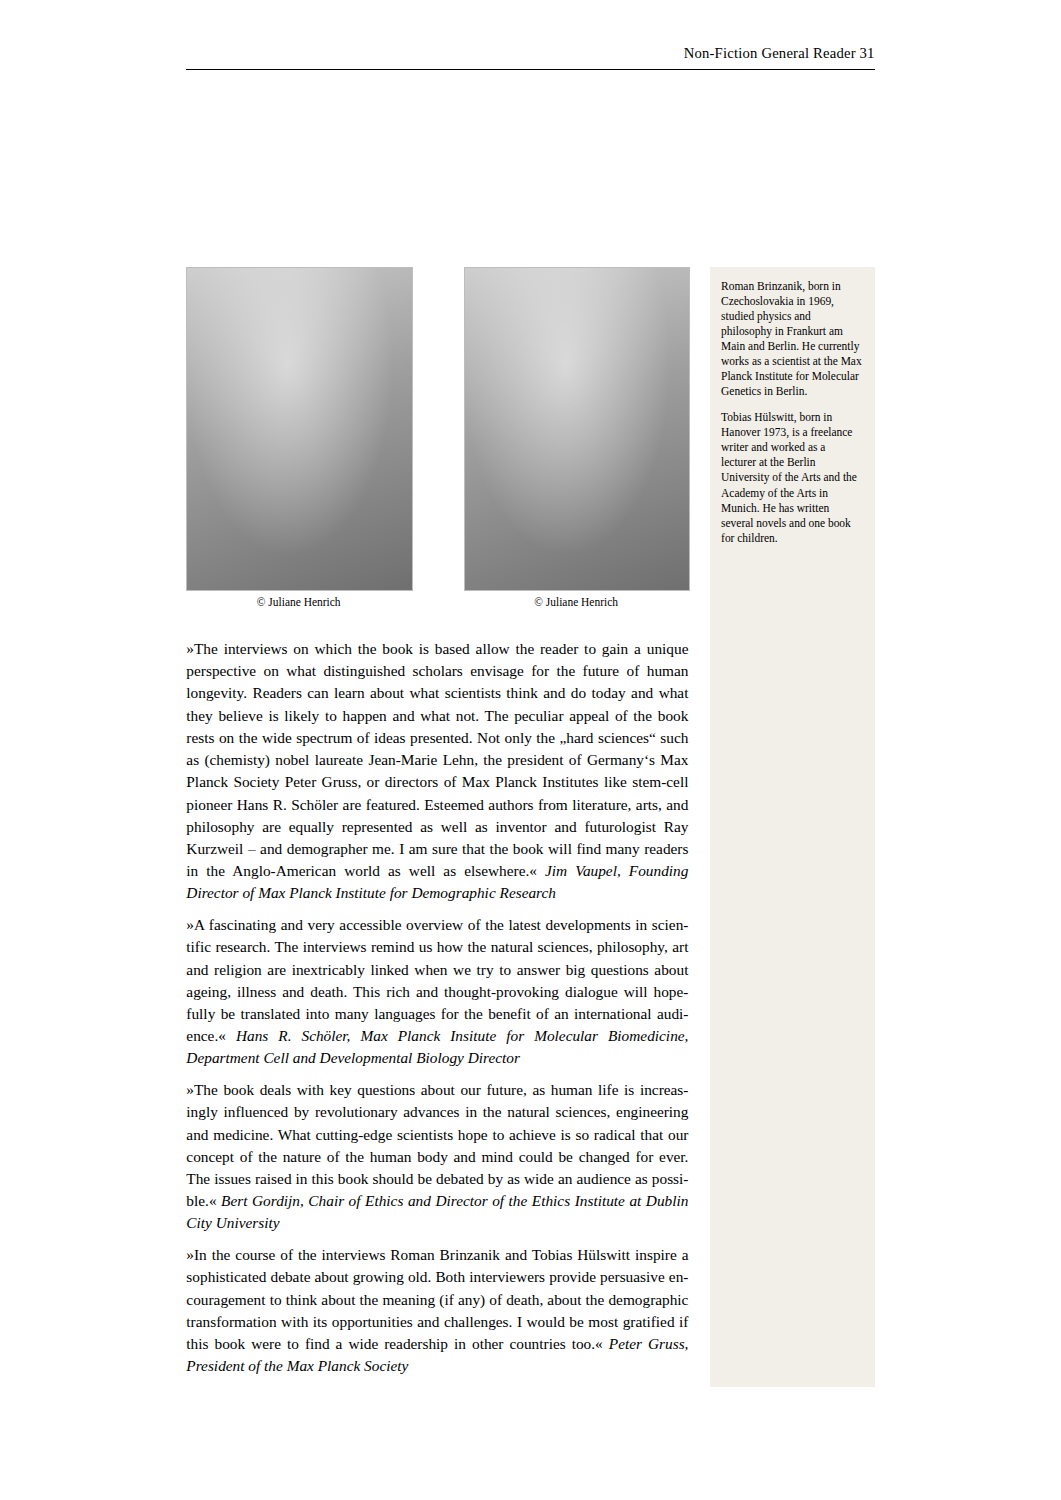Non-Fiction General Reader 31
© Juliane Henrich
© Juliane Henrich
»The interviews on which the book is based allow the reader to gain a unique perspective on what distinguished scholars envisage for the future of human longevity. Readers can learn about what scientists think and do today and what they believe is likely to happen and what not. The peculiar appeal of the book rests on the wide spectrum of ideas presented. Not only the „hard sciences“ such as (chemisty) nobel laureate Jean-Marie Lehn, the president of Germany‘s Max Planck Society Peter Gruss, or directors of Max Planck Institutes like stem-cell pioneer Hans R. Schöler are featured. Esteemed authors from literature, arts, and philosophy are equally represented as well as inventor and futurologist Ray Kurzweil – and demographer me. I am sure that the book will find many readers in the Anglo-American world as well as elsewhere.« Jim Vaupel, Founding Director of Max Planck Institute for Demographic Research
»A fascinating and very accessible overview of the latest developments in scientific research. The interviews remind us how the natural sciences, philosophy, art and religion are inextricably linked when we try to answer big questions about ageing, illness and death. This rich and thought-provoking dialogue will hopefully be translated into many languages for the benefit of an international audience.« Hans R. Schöler, Max Planck Insitute for Molecular Biomedicine, Department Cell and Developmental Biology Director
»The book deals with key questions about our future, as human life is increasingly influenced by revolutionary advances in the natural sciences, engineering and medicine. What cutting-edge scientists hope to achieve is so radical that our concept of the nature of the human body and mind could be changed for ever. The issues raised in this book should be debated by as wide an audience as possible.« Bert Gordijn, Chair of Ethics and Director of the Ethics Institute at Dublin City University
»In the course of the interviews Roman Brinzanik and Tobias Hülswitt inspire a sophisticated debate about growing old. Both interviewers provide persuasive encouragement to think about the meaning (if any) of death, about the demographic transformation with its opportunities and challenges. I would be most gratified if this book were to find a wide readership in other countries too.« Peter Gruss, President of the Max Planck Society
Roman Brinzanik, born in Czechoslovakia in 1969, studied physics and philosophy in Frankurt am Main and Berlin. He currently works as a scientist at the Max Planck Institute for Molecular Genetics in Berlin.
Tobias Hülswitt, born in Hanover 1973, is a freelance writer and worked as a lecturer at the Berlin University of the Arts and the Academy of the Arts in Munich. He has written several novels and one book for children.